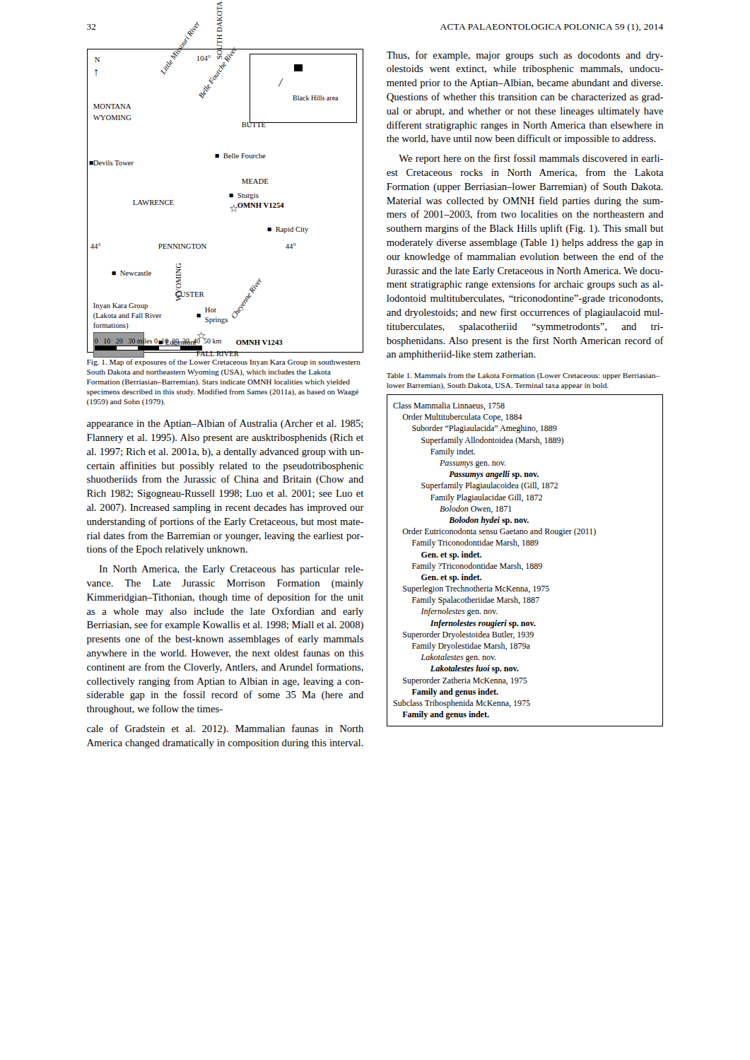32 ACTA PALAEONTOLOGICA POLONICA 59 (1), 2014
N ↑ 104° Little Missouri River Belle Fourche River MONTANA WYOMING SOUTH DAKOTA BUTTE Devils Tower ■ ■ Belle Fourche MEADE ■ Sturgis LAWRENCE ☆ OMNH V1254 ■ Rapid City 44° 44° PENNINGTON ■ Newcastle CUSTER ■ Hot Springs WYOMING Cheyenne River Inyan Kara Group (Lakota and Fall River formations) ■ Edgemont ☆ OMNH V1243 FALL RIVER
Black Hills area ╱
0 10 20 30 miles 0 10 20 30 40 50 km
Fig. 1. Map of exposures of the Lower Cretaceous Inyan Kara Group in southwestern South Dakota and northeastern Wyoming (USA), which includes the Lakota Formation (Berriasian–Barremian). Stars indicate OMNH localities which yielded specimens described in this study. Modified from Sames (2011a), as based on Waagé (1959) and Sohn (1979).
appearance in the Aptian–Albian of Australia (Archer et al. 1985; Flannery et al. 1995). Also present are ausktribosphenids (Rich et al. 1997; Rich et al. 2001a, b), a dentally advanced group with uncertain affinities but possibly related to the pseudotribosphenic shuotheriids from the Jurassic of China and Britain (Chow and Rich 1982; Sigogneau-Russell 1998; Luo et al. 2001; see Luo et al. 2007). Increased sampling in recent decades has improved our understanding of portions of the Early Cretaceous, but most material dates from the Barremian or younger, leaving the earliest portions of the Epoch relatively unknown.
In North America, the Early Cretaceous has particular relevance. The Late Jurassic Morrison Formation (mainly Kimmeridgian–Tithonian, though time of deposition for the unit as a whole may also include the late Oxfordian and early Berriasian, see for example Kowallis et al. 1998; Miall et al. 2008) presents one of the best-known assemblages of early mammals anywhere in the world. However, the next oldest faunas on this continent are from the Cloverly, Antlers, and Arundel formations, collectively ranging from Aptian to Albian in age, leaving a considerable gap in the fossil record of some 35 Ma (here and throughout, we follow the times-
cale of Gradstein et al. 2012). Mammalian faunas in North America changed dramatically in composition during this interval. Thus, for example, major groups such as docodonts and dryolestoids went extinct, while tribosphenic mammals, undocumented prior to the Aptian–Albian, became abundant and diverse. Questions of whether this transition can be characterized as gradual or abrupt, and whether or not these lineages ultimately have different stratigraphic ranges in North America than elsewhere in the world, have until now been difficult or impossible to address.
We report here on the first fossil mammals discovered in earliest Cretaceous rocks in North America, from the Lakota Formation (upper Berriasian–lower Barremian) of South Dakota. Material was collected by OMNH field parties during the summers of 2001–2003, from two localities on the northeastern and southern margins of the Black Hills uplift (Fig. 1). This small but moderately diverse assemblage (Table 1) helps address the gap in our knowledge of mammalian evolution between the end of the Jurassic and the late Early Cretaceous in North America. We document stratigraphic range extensions for archaic groups such as allodontoid multituberculates, “triconodontine”-grade triconodonts, and dryolestoids; and new first occurrences of plagiaulacoid multituberculates, spalacotheriid “symmetrodonts”, and tribosphenidans. Also present is the first North American record of an amphitheriid-like stem zatherian.
Table 1. Mammals from the Lakota Formation (Lower Cretaceous: upper Berriasian–lower Barremian), South Dakota, USA. Terminal taxa appear in bold.
Class Mammalia Linnaeus, 1758
Order Multituberculata Cope, 1884
Suborder “Plagiaulacida” Ameghino, 1889
Superfamily Allodontoidea (Marsh, 1889)
Family indet.
Passumys gen. nov.
Passumys angelli sp. nov.
Superfamily Plagiaulacoidea (Gill, 1872
Family Plagiaulacidae Gill, 1872
Bolodon Owen, 1871
Bolodon hydei sp. nov.
Order Eutriconodonta sensu Gaetano and Rougier (2011)
Family Triconodontidae Marsh, 1889
Gen. et sp. indet.
Family ?Triconodontidae Marsh, 1889
Gen. et sp. indet.
Superlegion Trechnotheria McKenna, 1975
Family Spalacotheriidae Marsh, 1887
Infernolestes gen. nov.
Infernolestes rougieri sp. nov.
Superorder Dryolestoidea Butler, 1939
Family Dryolestidae Marsh, 1879a
Lakotalestes gen. nov.
Lakotalestes luoi sp. nov.
Superorder Zatheria McKenna, 1975
Family and genus indet.
Subclass Tribosphenida McKenna, 1975
Family and genus indet.